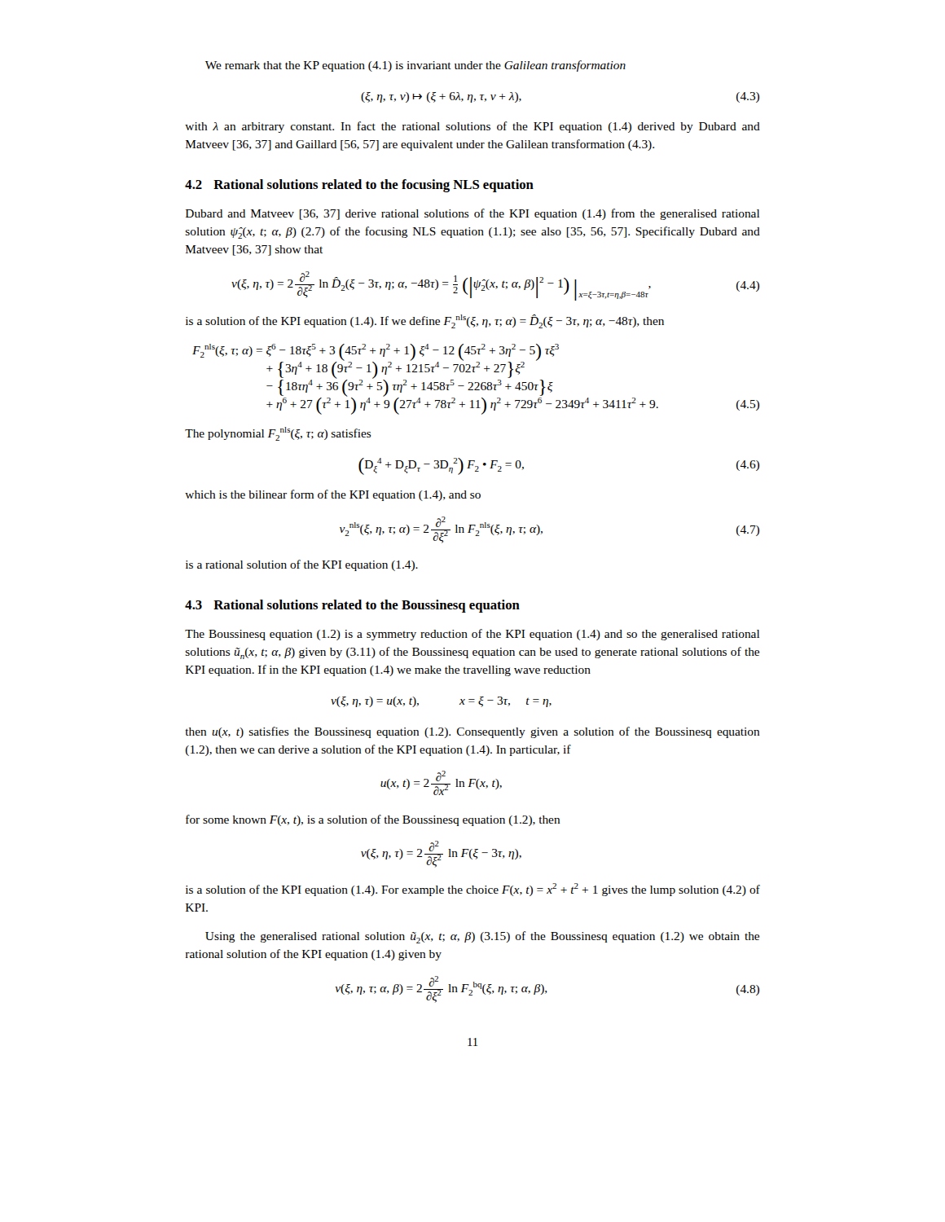We remark that the KP equation (4.1) is invariant under the Galilean transformation
(ξ, η, τ, v) ↦ (ξ + 6λ, η, τ, v + λ),
(4.3)
with λ an arbitrary constant. In fact the rational solutions of the KPI equation (1.4) derived by Dubard and Matveev [36, 37] and Gaillard [56, 57] are equivalent under the Galilean transformation (4.3).
4.2 Rational solutions related to the focusing NLS equation
Dubard and Matveev [36, 37] derive rational solutions of the KPI equation (1.4) from the generalised rational solution ψ̂2(x, t; α, β) (2.7) of the focusing NLS equation (1.1); see also [35, 56, 57]. Specifically Dubard and Matveev [36, 37] show that
v(ξ, η, τ) = 2∂2∂ξ2 ln D̂2(ξ − 3τ, η; α, −48τ) = 12 (|ψ̂2(x, t; α, β)|2 − 1)|x=ξ−3τ,t=η,β=−48τ,
(4.4)
is a solution of the KPI equation (1.4). If we define F2nls(ξ, η, τ; α) = D̂2(ξ − 3τ, η; α, −48τ), then
F2nls(ξ, τ; α) =
ξ6 − 18τξ5 + 3 (45τ2 + η2 + 1) ξ4 − 12 (45τ2 + 3η2 − 5) τξ3
+ {3η4 + 18 (9τ2 − 1) η2 + 1215τ4 − 702τ2 + 27}ξ2
− {18τη4 + 36 (9τ2 + 5) τη2 + 1458τ5 − 2268τ3 + 450τ}ξ
+ η6 + 27 (τ2 + 1) η4 + 9 (27τ4 + 78τ2 + 11) η2 + 729τ6 − 2349τ4 + 3411τ2 + 9.
(4.5)
The polynomial F2nls(ξ, τ; α) satisfies
(Dξ4 + DξDτ − 3Dη2) F2 • F2 = 0,
(4.6)
which is the bilinear form of the KPI equation (1.4), and so
v2nls(ξ, η, τ; α) = 2∂2∂ξ2 ln F2nls(ξ, η, τ; α),
(4.7)
is a rational solution of the KPI equation (1.4).
4.3 Rational solutions related to the Boussinesq equation
The Boussinesq equation (1.2) is a symmetry reduction of the KPI equation (1.4) and so the generalised rational solutions ũn(x, t; α, β) given by (3.11) of the Boussinesq equation can be used to generate rational solutions of the KPI equation. If in the KPI equation (1.4) we make the travelling wave reduction
v(ξ, η, τ) = u(x, t), x = ξ − 3τ, t = η,
then u(x, t) satisfies the Boussinesq equation (1.2). Consequently given a solution of the Boussinesq equation (1.2), then we can derive a solution of the KPI equation (1.4). In particular, if
u(x, t) = 2∂2∂x2 ln F(x, t),
for some known F(x, t), is a solution of the Boussinesq equation (1.2), then
v(ξ, η, τ) = 2∂2∂ξ2 ln F(ξ − 3τ, η),
is a solution of the KPI equation (1.4). For example the choice F(x, t) = x2 + t2 + 1 gives the lump solution (4.2) of KPI.
Using the generalised rational solution ũ2(x, t; α, β) (3.15) of the Boussinesq equation (1.2) we obtain the rational solution of the KPI equation (1.4) given by
v(ξ, η, τ; α, β) = 2∂2∂ξ2 ln F2bq(ξ, η, τ; α, β),
(4.8)
11